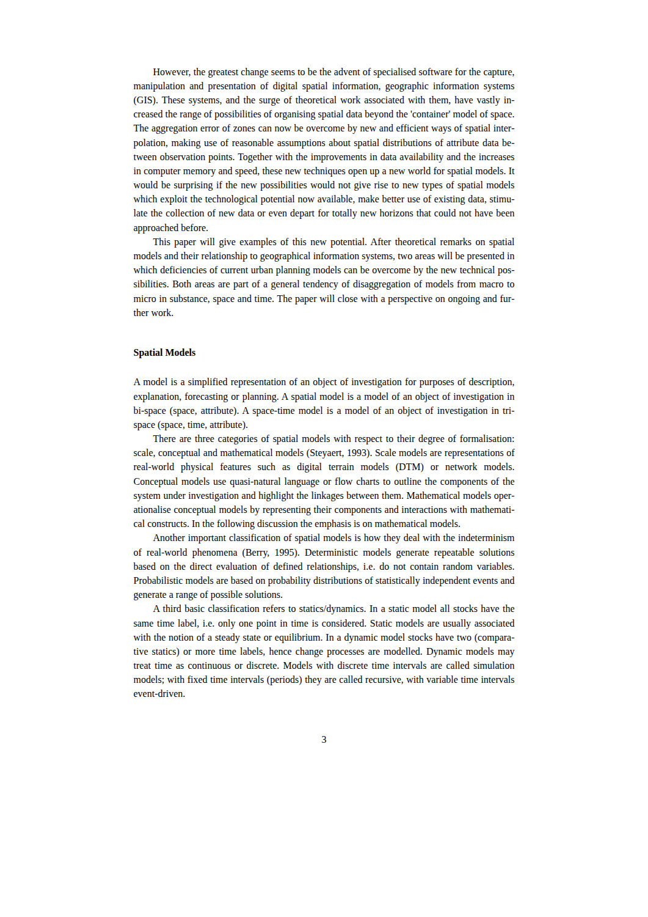However, the greatest change seems to be the advent of specialised software for the capture, manipulation and presentation of digital spatial information, geographic information systems (GIS). These systems, and the surge of theoretical work associated with them, have vastly increased the range of possibilities of organising spatial data beyond the 'container' model of space. The aggregation error of zones can now be overcome by new and efficient ways of spatial interpolation, making use of reasonable assumptions about spatial distributions of attribute data between observation points. Together with the improvements in data availability and the increases in computer memory and speed, these new techniques open up a new world for spatial models. It would be surprising if the new possibilities would not give rise to new types of spatial models which exploit the technological potential now available, make better use of existing data, stimulate the collection of new data or even depart for totally new horizons that could not have been approached before.
This paper will give examples of this new potential. After theoretical remarks on spatial models and their relationship to geographical information systems, two areas will be presented in which deficiencies of current urban planning models can be overcome by the new technical possibilities. Both areas are part of a general tendency of disaggregation of models from macro to micro in substance, space and time. The paper will close with a perspective on ongoing and further work.
Spatial Models
A model is a simplified representation of an object of investigation for purposes of description, explanation, forecasting or planning. A spatial model is a model of an object of investigation in bi-space (space, attribute). A space-time model is a model of an object of investigation in tri-space (space, time, attribute).
There are three categories of spatial models with respect to their degree of formalisation: scale, conceptual and mathematical models (Steyaert, 1993). Scale models are representations of real-world physical features such as digital terrain models (DTM) or network models. Conceptual models use quasi-natural language or flow charts to outline the components of the system under investigation and highlight the linkages between them. Mathematical models operationalise conceptual models by representing their components and interactions with mathematical constructs. In the following discussion the emphasis is on mathematical models.
Another important classification of spatial models is how they deal with the indeterminism of real-world phenomena (Berry, 1995). Deterministic models generate repeatable solutions based on the direct evaluation of defined relationships, i.e. do not contain random variables. Probabilistic models are based on probability distributions of statistically independent events and generate a range of possible solutions.
A third basic classification refers to statics/dynamics. In a static model all stocks have the same time label, i.e. only one point in time is considered. Static models are usually associated with the notion of a steady state or equilibrium. In a dynamic model stocks have two (comparative statics) or more time labels, hence change processes are modelled. Dynamic models may treat time as continuous or discrete. Models with discrete time intervals are called simulation models; with fixed time intervals (periods) they are called recursive, with variable time intervals event-driven.
3